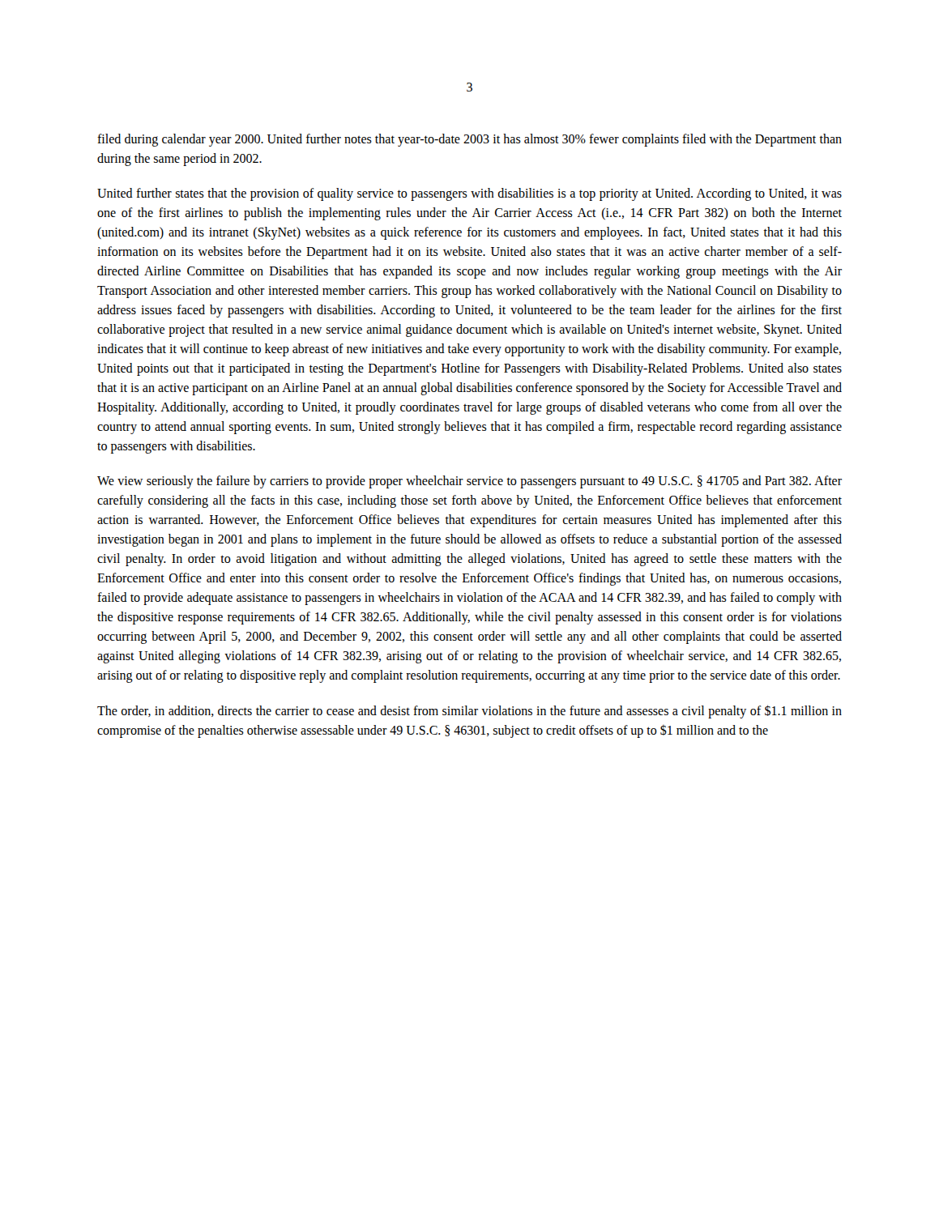3
filed during calendar year 2000. United further notes that year-to-date 2003 it has almost 30% fewer complaints filed with the Department than during the same period in 2002.
United further states that the provision of quality service to passengers with disabilities is a top priority at United. According to United, it was one of the first airlines to publish the implementing rules under the Air Carrier Access Act (i.e., 14 CFR Part 382) on both the Internet (united.com) and its intranet (SkyNet) websites as a quick reference for its customers and employees. In fact, United states that it had this information on its websites before the Department had it on its website. United also states that it was an active charter member of a self-directed Airline Committee on Disabilities that has expanded its scope and now includes regular working group meetings with the Air Transport Association and other interested member carriers. This group has worked collaboratively with the National Council on Disability to address issues faced by passengers with disabilities. According to United, it volunteered to be the team leader for the airlines for the first collaborative project that resulted in a new service animal guidance document which is available on United's internet website, Skynet. United indicates that it will continue to keep abreast of new initiatives and take every opportunity to work with the disability community. For example, United points out that it participated in testing the Department's Hotline for Passengers with Disability-Related Problems. United also states that it is an active participant on an Airline Panel at an annual global disabilities conference sponsored by the Society for Accessible Travel and Hospitality. Additionally, according to United, it proudly coordinates travel for large groups of disabled veterans who come from all over the country to attend annual sporting events. In sum, United strongly believes that it has compiled a firm, respectable record regarding assistance to passengers with disabilities.
We view seriously the failure by carriers to provide proper wheelchair service to passengers pursuant to 49 U.S.C. § 41705 and Part 382. After carefully considering all the facts in this case, including those set forth above by United, the Enforcement Office believes that enforcement action is warranted. However, the Enforcement Office believes that expenditures for certain measures United has implemented after this investigation began in 2001 and plans to implement in the future should be allowed as offsets to reduce a substantial portion of the assessed civil penalty. In order to avoid litigation and without admitting the alleged violations, United has agreed to settle these matters with the Enforcement Office and enter into this consent order to resolve the Enforcement Office's findings that United has, on numerous occasions, failed to provide adequate assistance to passengers in wheelchairs in violation of the ACAA and 14 CFR 382.39, and has failed to comply with the dispositive response requirements of 14 CFR 382.65. Additionally, while the civil penalty assessed in this consent order is for violations occurring between April 5, 2000, and December 9, 2002, this consent order will settle any and all other complaints that could be asserted against United alleging violations of 14 CFR 382.39, arising out of or relating to the provision of wheelchair service, and 14 CFR 382.65, arising out of or relating to dispositive reply and complaint resolution requirements, occurring at any time prior to the service date of this order.
The order, in addition, directs the carrier to cease and desist from similar violations in the future and assesses a civil penalty of $1.1 million in compromise of the penalties otherwise assessable under 49 U.S.C. § 46301, subject to credit offsets of up to $1 million and to the